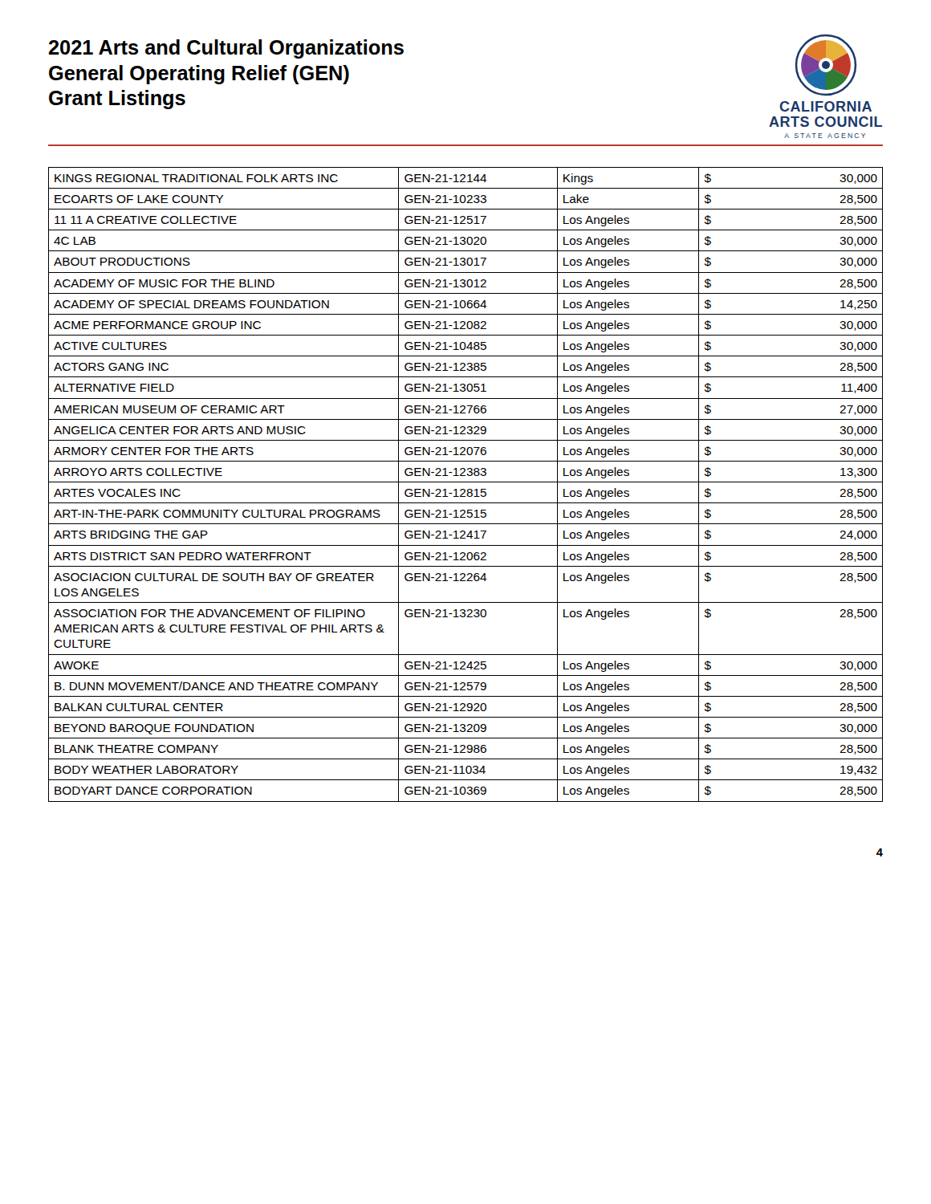2021 Arts and Cultural Organizations
General Operating Relief (GEN)
Grant Listings
CALIFORNIA
ARTS COUNCIL
A STATE AGENCY
| Kings Regional Traditional Folk Arts Inc | GEN-21-12144 | Kings | $ 30,000 |
| Ecoarts of Lake County | GEN-21-10233 | Lake | $ 28,500 |
| 11 11 A Creative Collective | GEN-21-12517 | Los Angeles | $ 28,500 |
| 4C Lab | GEN-21-13020 | Los Angeles | $ 30,000 |
| About Productions | GEN-21-13017 | Los Angeles | $ 30,000 |
| Academy of Music for the Blind | GEN-21-13012 | Los Angeles | $ 28,500 |
| Academy of Special Dreams Foundation | GEN-21-10664 | Los Angeles | $ 14,250 |
| Acme Performance Group Inc | GEN-21-12082 | Los Angeles | $ 30,000 |
| Active Cultures | GEN-21-10485 | Los Angeles | $ 30,000 |
| Actors Gang Inc | GEN-21-12385 | Los Angeles | $ 28,500 |
| Alternative Field | GEN-21-13051 | Los Angeles | $ 11,400 |
| American Museum of Ceramic Art | GEN-21-12766 | Los Angeles | $ 27,000 |
| Angelica Center for Arts and Music | GEN-21-12329 | Los Angeles | $ 30,000 |
| Armory Center for the Arts | GEN-21-12076 | Los Angeles | $ 30,000 |
| Arroyo Arts Collective | GEN-21-12383 | Los Angeles | $ 13,300 |
| Artes Vocales Inc | GEN-21-12815 | Los Angeles | $ 28,500 |
| Art-in-the-Park Community Cultural Programs | GEN-21-12515 | Los Angeles | $ 28,500 |
| Arts Bridging the Gap | GEN-21-12417 | Los Angeles | $ 24,000 |
| Arts District San Pedro Waterfront | GEN-21-12062 | Los Angeles | $ 28,500 |
| Asociacion Cultural de South Bay of Greater Los Angeles | GEN-21-12264 | Los Angeles | $ 28,500 |
| Association for the Advancement of Filipino American Arts & Culture Festival of Phil Arts & Culture | GEN-21-13230 | Los Angeles | $ 28,500 |
| Awoke | GEN-21-12425 | Los Angeles | $ 30,000 |
| B. Dunn Movement/Dance and Theatre Company | GEN-21-12579 | Los Angeles | $ 28,500 |
| Balkan Cultural Center | GEN-21-12920 | Los Angeles | $ 28,500 |
| Beyond Baroque Foundation | GEN-21-13209 | Los Angeles | $ 30,000 |
| Blank Theatre Company | GEN-21-12986 | Los Angeles | $ 28,500 |
| Body Weather Laboratory | GEN-21-11034 | Los Angeles | $ 19,432 |
| Bodyart Dance Corporation | GEN-21-10369 | Los Angeles | $ 28,500 |
4